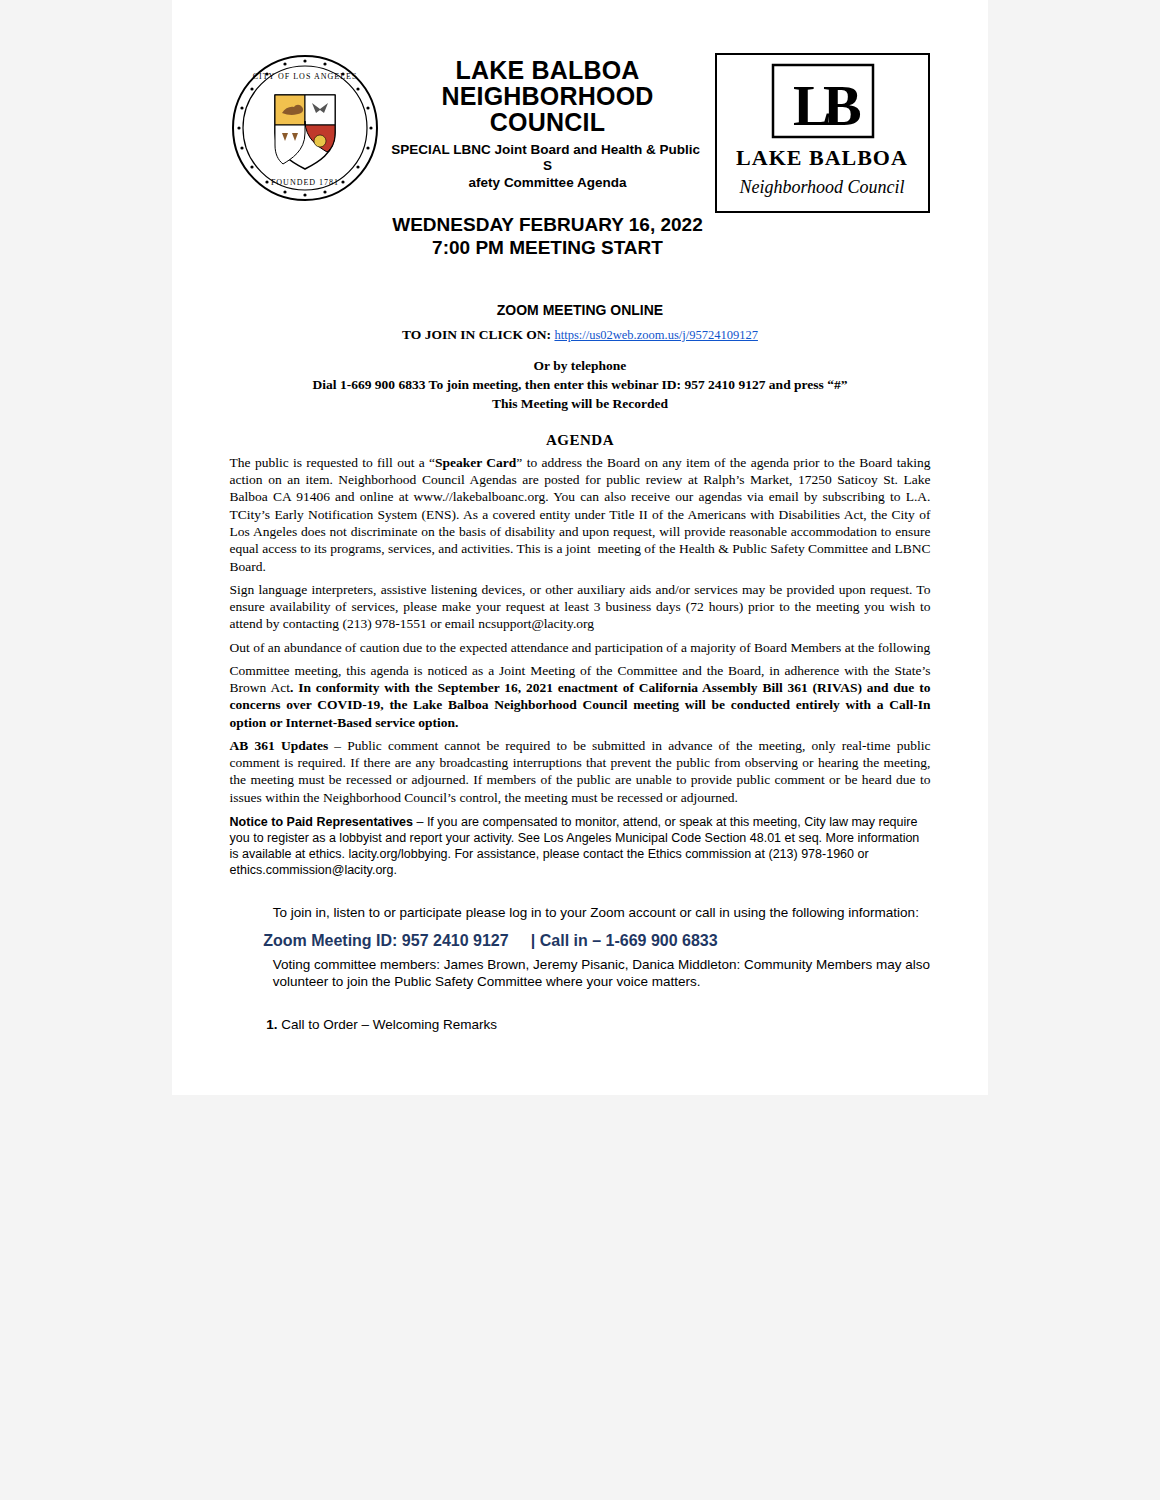CITY OF LOS ANGELES FOUNDED 1781
LAKE BALBOA NEIGHBORHOOD COUNCIL
SPECIAL LBNC Joint Board and Health & Public S
afety Committee Agenda
WEDNESDAY FEBRUARY 16, 2022
7:00 PM MEETING START
L B LAKE BALBOA Neighborhood Council
ZOOM MEETING ONLINE
TO JOIN IN CLICK ON: https://us02web.zoom.us/j/95724109127
Or by telephone
Dial 1-669 900 6833 To join meeting, then enter this webinar ID: 957 2410 9127 and press “#”
This Meeting will be Recorded
AGENDA
The public is requested to fill out a “Speaker Card” to address the Board on any item of the agenda prior to the Board taking action on an item. Neighborhood Council Agendas are posted for public review at Ralph’s Market, 17250 Saticoy St. Lake Balboa CA 91406 and online at www.//lakebalboanc.org. You can also receive our agendas via email by subscribing to L.A. TCity’s Early Notification System (ENS). As a covered entity under Title II of the Americans with Disabilities Act, the City of Los Angeles does not discriminate on the basis of disability and upon request, will provide reasonable accommodation to ensure equal access to its programs, services, and activities. This is a joint meeting of the Health & Public Safety Committee and LBNC Board.
Sign language interpreters, assistive listening devices, or other auxiliary aids and/or services may be provided upon request. To ensure availability of services, please make your request at least 3 business days (72 hours) prior to the meeting you wish to attend by contacting (213) 978-1551 or email ncsupport@lacity.org
Out of an abundance of caution due to the expected attendance and participation of a majority of Board Members at the following
Committee meeting, this agenda is noticed as a Joint Meeting of the Committee and the Board, in adherence with the State’s Brown Act. In conformity with the September 16, 2021 enactment of California Assembly Bill 361 (RIVAS) and due to concerns over COVID-19, the Lake Balboa Neighborhood Council meeting will be conducted entirely with a Call-In option or Internet-Based service option.
AB 361 Updates – Public comment cannot be required to be submitted in advance of the meeting, only real-time public comment is required. If there are any broadcasting interruptions that prevent the public from observing or hearing the meeting, the meeting must be recessed or adjourned. If members of the public are unable to provide public comment or be heard due to issues within the Neighborhood Council’s control, the meeting must be recessed or adjourned.
Notice to Paid Representatives – If you are compensated to monitor, attend, or speak at this meeting, City law may require you to register as a lobbyist and report your activity. See Los Angeles Municipal Code Section 48.01 et seq. More information is available at ethics. lacity.org/lobbying. For assistance, please contact the Ethics commission at (213) 978-1960 or ethics.commission@lacity.org.
To join in, listen to or participate please log in to your Zoom account or call in using the following information:
Zoom Meeting ID: 957 2410 9127 | Call in – 1-669 900 6833
Voting committee members: James Brown, Jeremy Pisanic, Danica Middleton: Community Members may also volunteer to join the Public Safety Committee where your voice matters.
Call to Order – Welcoming Remarks